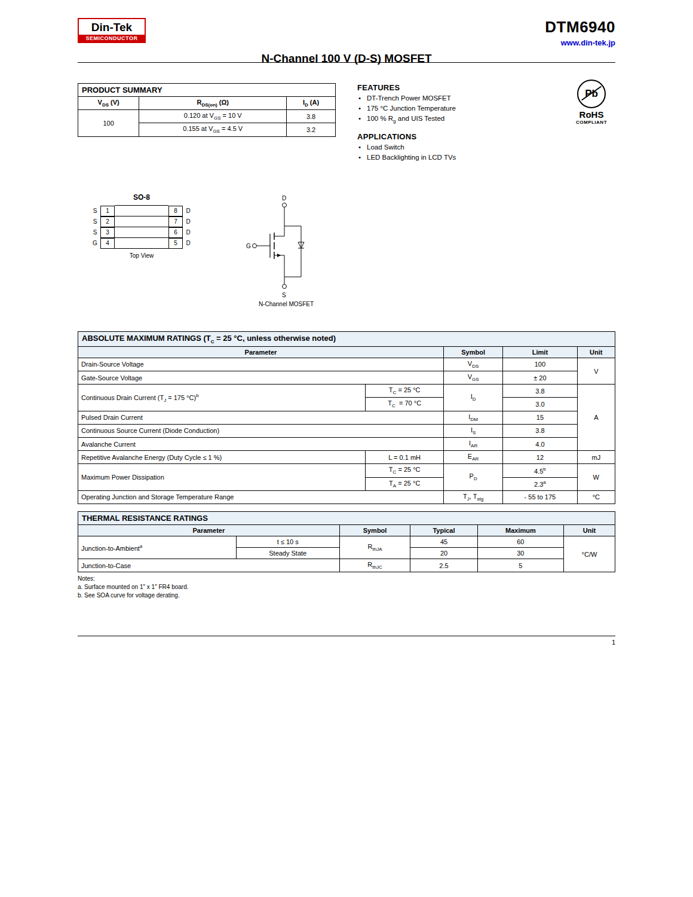Din-Tek
SEMICONDUCTOR
DTM6940
www.din-tek.jp
N-Channel 100 V (D-S) MOSFET
PRODUCT SUMMARY
| V DS (V) | R DS(on) (Ω) | I D (A) |
| --- | --- | --- |
| 100 | 0.120 at V GS = 10 V | 3.8 |
| 0.155 at V GS = 4.5 V | 3.2 |
Pb
RoHS
COMPLIANT
FEATURES
DT-Trench Power MOSFET
175 °C Junction Temperature
100 % Rg and UIS Tested
APPLICATIONS
Load Switch
LED Backlighting in LCD TVs
SO-8
| S | 1 | | 8 | D |
| S | 2 | | 7 | D |
| S | 3 | | 6 | D |
| G | 4 | | 5 | D |
Top View
D G S
N-Channel MOSFET
ABSOLUTE MAXIMUM RATINGS (TC = 25 °C, unless otherwise noted)
| Parameter | Symbol | Limit | Unit |
| --- | --- | --- | --- |
| Drain-Source Voltage | V DS | 100 | V |
| Gate-Source Voltage | V GS | ± 20 |
| Continuous Drain Current (T J = 175 °C) b | T C = 25 °C | I D | 3.8 | A |
| T C = 70 °C | 3.0 |
| Pulsed Drain Current | I DM | 15 |
| Continuous Source Current (Diode Conduction) | I S | 3.8 |
| Avalanche Current | I AR | 4.0 |
| Repetitive Avalanche Energy (Duty Cycle ≤ 1 %) | L = 0.1 mH | E AR | 12 | mJ |
| Maximum Power Dissipation | T C = 25 °C | P D | 4.5 b | W |
| T A = 25 °C | 2.3 a |
| Operating Junction and Storage Temperature Range | T J , T stg | - 55 to 175 | °C |
THERMAL RESISTANCE RATINGS
| Parameter | Symbol | Typical | Maximum | Unit |
| --- | --- | --- | --- | --- |
| Junction-to-Ambient a | t ≤ 10 s | R thJA | 45 | 60 | °C/W |
| Steady State | 20 | 30 |
| Junction-to-Case | R thJC | 2.5 | 5 |
Notes:
a. Surface mounted on 1" x 1" FR4 board.
b. See SOA curve for voltage derating.
1